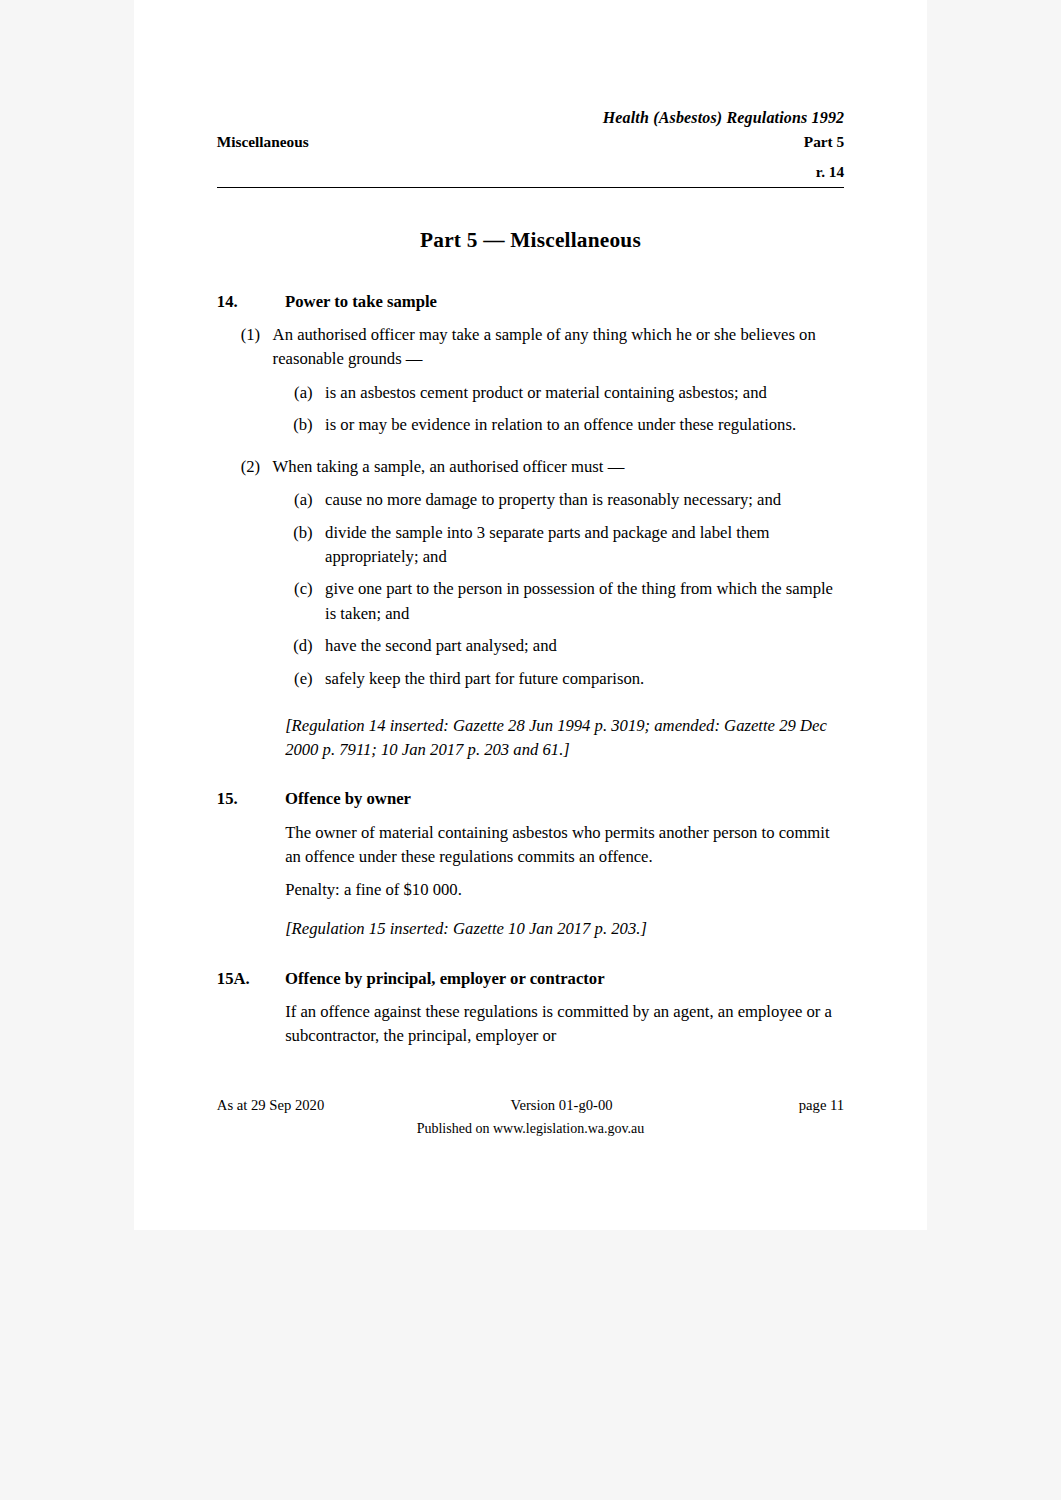Health (Asbestos) Regulations 1992
Miscellaneous Part 5
r. 14
Part 5 — Miscellaneous
14. Power to take sample
(1)
An authorised officer may take a sample of any thing which he or she believes on reasonable grounds —
(a)
is an asbestos cement product or material containing asbestos; and
(b)
is or may be evidence in relation to an offence under these regulations.
(2)
When taking a sample, an authorised officer must —
(a)
cause no more damage to property than is reasonably necessary; and
(b)
divide the sample into 3 separate parts and package and label them appropriately; and
(c)
give one part to the person in possession of the thing from which the sample is taken; and
(d)
have the second part analysed; and
(e)
safely keep the third part for future comparison.
[Regulation 14 inserted: Gazette 28 Jun 1994 p. 3019; amended: Gazette 29 Dec 2000 p. 7911; 10 Jan 2017 p. 203 and 61.]
15. Offence by owner
The owner of material containing asbestos who permits another person to commit an offence under these regulations commits an offence.
Penalty: a fine of $10 000.
[Regulation 15 inserted: Gazette 10 Jan 2017 p. 203.]
15A. Offence by principal, employer or contractor
If an offence against these regulations is committed by an agent, an employee or a subcontractor, the principal, employer or
As at 29 Sep 2020 Version 01-g0-00 page 11
Published on www.legislation.wa.gov.au